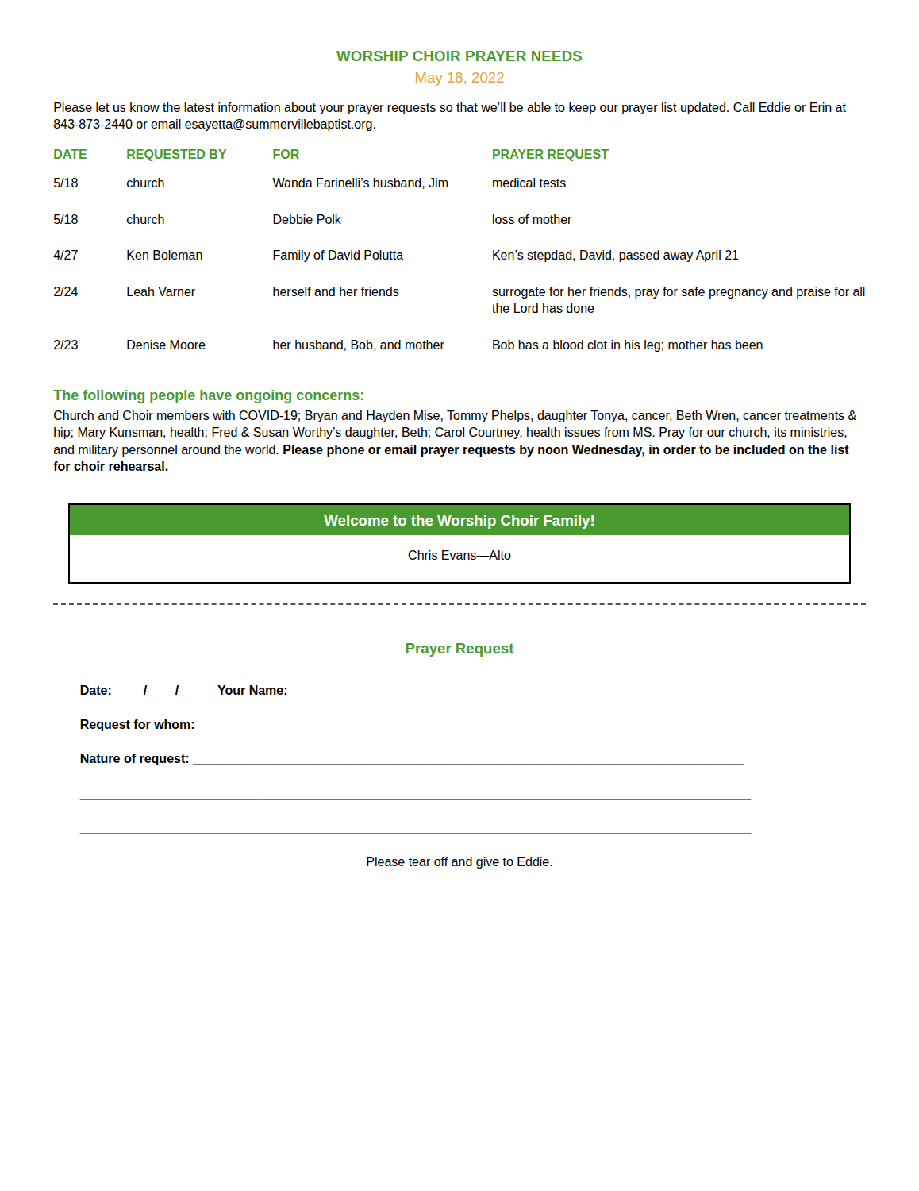WORSHIP CHOIR PRAYER NEEDS
May 18, 2022
Please let us know the latest information about your prayer requests so that we’ll be able to keep our prayer list updated. Call Eddie or Erin at 843-873-2440 or email esayetta@summervillebaptist.org.
| DATE | REQUESTED BY | FOR | PRAYER REQUEST |
| --- | --- | --- | --- |
| 5/18 | church | Wanda Farinelli’s husband, Jim | medical tests |
| 5/18 | church | Debbie Polk | loss of mother |
| 4/27 | Ken Boleman | Family of David Polutta | Ken’s stepdad, David, passed away April 21 |
| 2/24 | Leah Varner | herself and her friends | surrogate for her friends, pray for safe pregnancy and praise for all the Lord has done |
| 2/23 | Denise Moore | her husband, Bob, and mother | Bob has a blood clot in his leg; mother has been |
The following people have ongoing concerns:
Church and Choir members with COVID-19; Bryan and Hayden Mise, Tommy Phelps, daughter Tonya, cancer, Beth Wren, cancer treatments & hip; Mary Kunsman, health; Fred & Susan Worthy’s daughter, Beth; Carol Courtney, health issues from MS. Pray for our church, its ministries, and military personnel around the world. Please phone or email prayer requests by noon Wednesday, in order to be included on the list for choir rehearsal.
Welcome to the Worship Choir Family!
Chris Evans—Alto
Prayer Request
Date: ____/____/____ Your Name: ______________________________________________________________
Request for whom: ______________________________________________________________________________
Nature of request: ______________________________________________________________________________
_______________________________________________________________________________________________ _______________________________________________________________________________________________
Please tear off and give to Eddie.